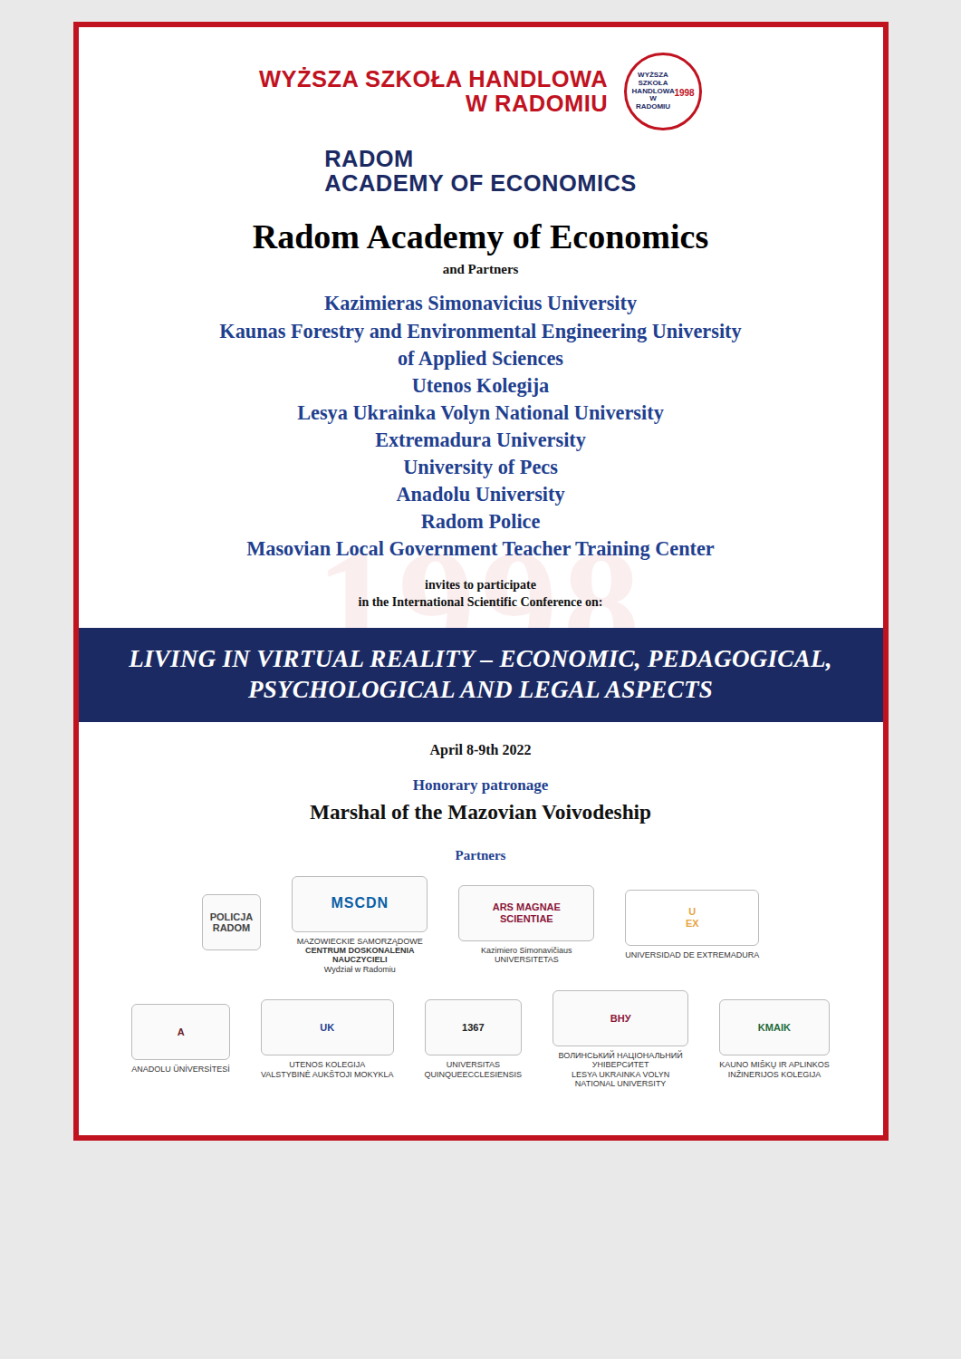WYŻSZA SZKOŁA HANDLOWA
W RADOMIU
WYŻSZA SZKOŁA HANDLOWA W RADOMIU 1998
RADOM
ACADEMY OF ECONOMICS
Radom Academy of Economics
and Partners
Kazimieras Simonavicius University
Kaunas Forestry and Environmental Engineering University
of Applied Sciences
Utenos Kolegija
Lesya Ukrainka Volyn National University
Extremadura University
University of Pecs
Anadolu University
Radom Police
Masovian Local Government Teacher Training Center
invites to participate
in the International Scientific Conference on:
LIVING IN VIRTUAL REALITY – ECONOMIC, PEDAGOGICAL, PSYCHOLOGICAL AND LEGAL ASPECTS
April 8-9th 2022
Honorary patronage
Marshal of the Mazovian Voivodeship
Partners
POLICJA
RADOM
MSCDN
MAZOWIECKIE SAMORZĄDOWE
CENTRUM DOSKONALENIA NAUCZYCIELI
Wydział w Radomiu
ARS MAGNAE SCIENTIAE
Kazimiero Simonavičiaus
UNIVERSITETAS
U
EX
UNIVERSIDAD DE EXTREMADURA
A
ANADOLU ÜNİVERSİTESİ
UK
UTENOS KOLEGIJA
VALSTYBINĖ AUKŠTOJI MOKYKLA
1367
UNIVERSITAS
QUINQUEECCLESIENSIS
ВНУ
ВОЛИНСЬКИЙ НАЦІОНАЛЬНИЙ УНІВЕРСИТЕТ
LESYA UKRAINKA VOLYN NATIONAL UNIVERSITY
KMAIK
KAUNO MIŠKŲ IR APLINKOS
INŽINERIJOS KOLEGIJA